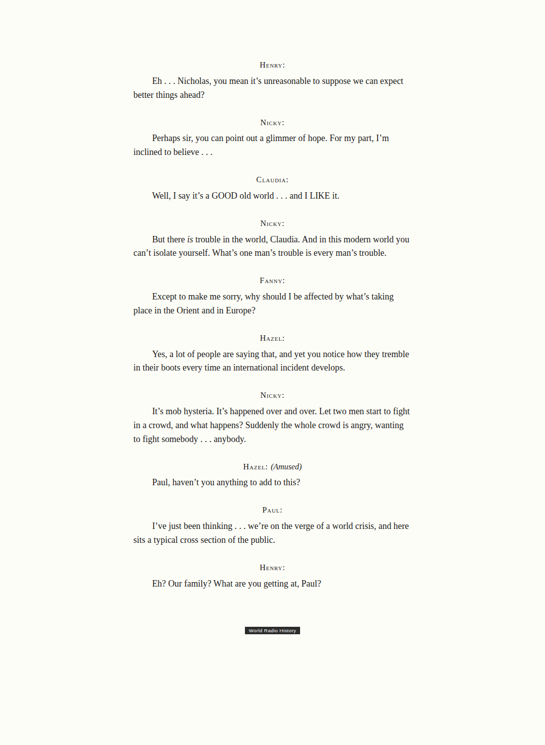Henry:
Eh . . . Nicholas, you mean it’s unreasonable to suppose we can expect better things ahead?
Nicky:
Perhaps sir, you can point out a glimmer of hope. For my part, I’m inclined to believe . . .
Claudia:
Well, I say it’s a GOOD old world . . . and I LIKE it.
Nicky:
But there is trouble in the world, Claudia. And in this modern world you can’t isolate yourself. What’s one man’s trouble is every man’s trouble.
Fanny:
Except to make me sorry, why should I be affected by what’s taking place in the Orient and in Europe?
Hazel:
Yes, a lot of people are saying that, and yet you notice how they tremble in their boots every time an international incident develops.
Nicky:
It’s mob hysteria. It’s happened over and over. Let two men start to fight in a crowd, and what happens? Suddenly the whole crowd is angry, wanting to fight somebody . . . anybody.
Hazel: (Amused)
Paul, haven’t you anything to add to this?
Paul:
I’ve just been thinking . . . we’re on the verge of a world crisis, and here sits a typical cross section of the public.
Henry:
Eh? Our family? What are you getting at, Paul?
World Radio History